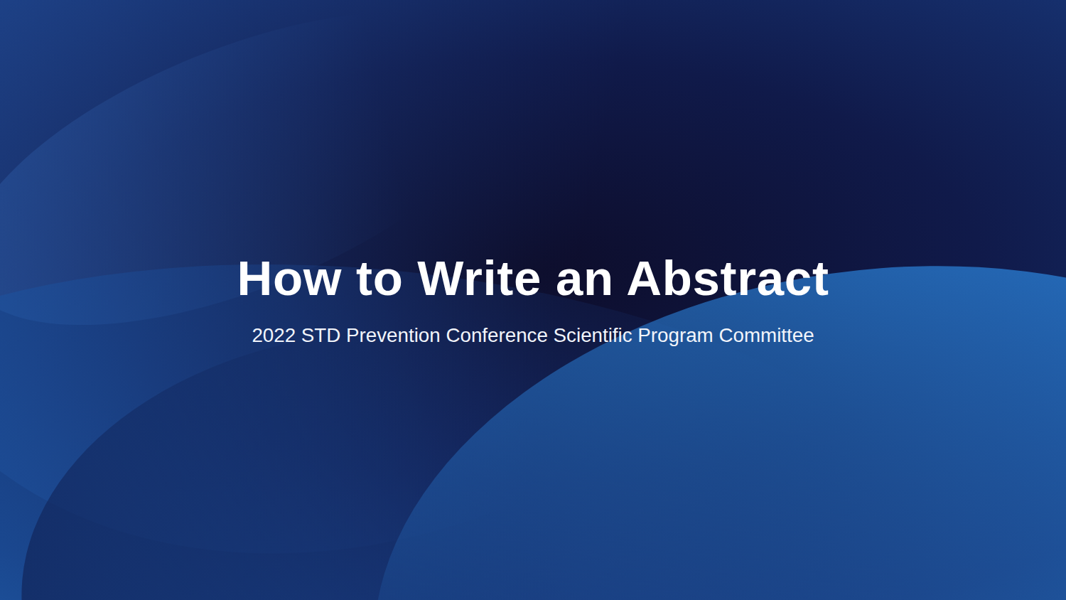How to Write an Abstract
2022 STD Prevention Conference Scientific Program Committee